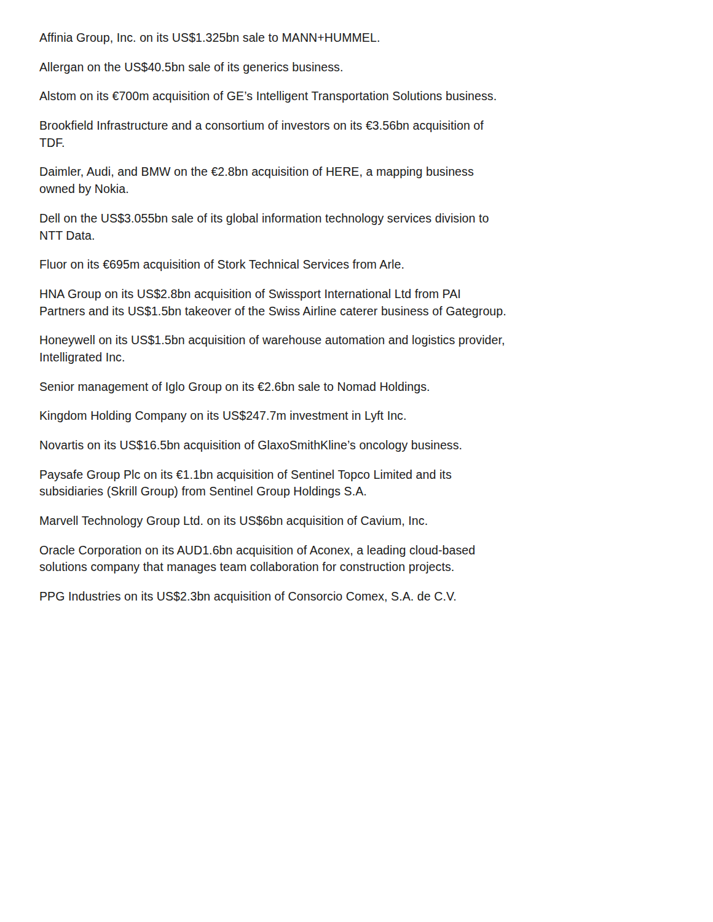Affinia Group, Inc. on its US$1.325bn sale to MANN+HUMMEL.
Allergan on the US$40.5bn sale of its generics business.
Alstom on its €700m acquisition of GE’s Intelligent Transportation Solutions business.
Brookfield Infrastructure and a consortium of investors on its €3.56bn acquisition of TDF.
Daimler, Audi, and BMW on the €2.8bn acquisition of HERE, a mapping business owned by Nokia.
Dell on the US$3.055bn sale of its global information technology services division to NTT Data.
Fluor on its €695m acquisition of Stork Technical Services from Arle.
HNA Group on its US$2.8bn acquisition of Swissport International Ltd from PAI Partners and its US$1.5bn takeover of the Swiss Airline caterer business of Gategroup.
Honeywell on its US$1.5bn acquisition of warehouse automation and logistics provider, Intelligrated Inc.
Senior management of Iglo Group on its €2.6bn sale to Nomad Holdings.
Kingdom Holding Company on its US$247.7m investment in Lyft Inc.
Novartis on its US$16.5bn acquisition of GlaxoSmithKline’s oncology business.
Paysafe Group Plc on its €1.1bn acquisition of Sentinel Topco Limited and its subsidiaries (Skrill Group) from Sentinel Group Holdings S.A.
Marvell Technology Group Ltd. on its US$6bn acquisition of Cavium, Inc.
Oracle Corporation on its AUD1.6bn acquisition of Aconex, a leading cloud-based solutions company that manages team collaboration for construction projects.
PPG Industries on its US$2.3bn acquisition of Consorcio Comex, S.A. de C.V.